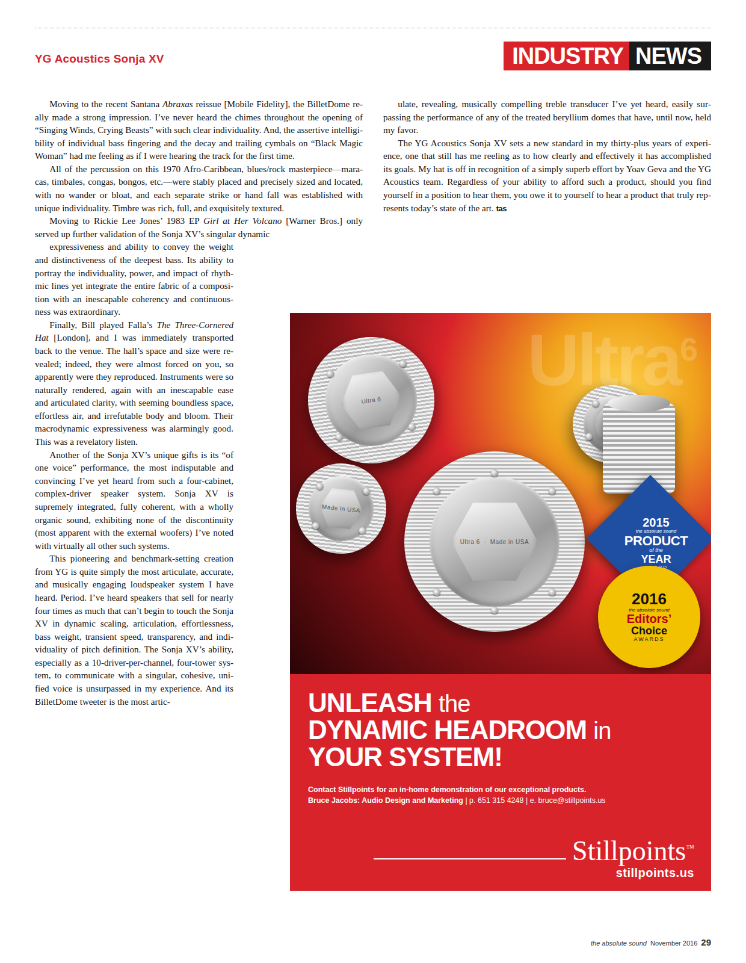YG Acoustics Sonja XV
INDUSTRY NEWS
Moving to the recent Santana Abraxas reissue [Mobile Fidelity], the BilletDome really made a strong impression. I’ve never heard the chimes throughout the opening of “Singing Winds, Crying Beasts” with such clear individuality. And, the assertive intelligibility of individual bass fingering and the decay and trailing cymbals on “Black Magic Woman” had me feeling as if I were hearing the track for the first time.
All of the percussion on this 1970 Afro-Caribbean, blues/rock masterpiece—maracas, timbales, congas, bongos, etc.—were stably placed and precisely sized and located, with no wander or bloat, and each separate strike or hand fall was established with unique individuality. Timbre was rich, full, and exquisitely textured.
Moving to Rickie Lee Jones’ 1983 EP Girl at Her Volcano [Warner Bros.] only served up further validation of the Sonja XV’s singular dynamic
expressiveness and ability to convey the weight and distinctiveness of the deepest bass. Its ability to portray the individuality, power, and impact of rhythmic lines yet integrate the entire fabric of a composition with an inescapable coherency and continuousness was extraordinary.
Finally, Bill played Falla’s The Three-Cornered Hat [London], and I was immediately transported back to the venue. The hall’s space and size were revealed; indeed, they were almost forced on you, so apparently were they reproduced. Instruments were so naturally rendered, again with an inescapable ease and articulated clarity, with seeming boundless space, effortless air, and irrefutable body and bloom. Their macrodynamic expressiveness was alarmingly good. This was a revelatory listen.
Another of the Sonja XV’s unique gifts is its “of one voice” performance, the most indisputable and convincing I’ve yet heard from such a four-cabinet, complex-driver speaker system. Sonja XV is supremely integrated, fully coherent, with a wholly organic sound, exhibiting none of the discontinuity (most apparent with the external woofers) I’ve noted with virtually all other such systems.
This pioneering and benchmark-setting creation from YG is quite simply the most articulate, accurate, and musically engaging loudspeaker system I have heard. Period. I’ve heard speakers that sell for nearly four times as much that can’t begin to touch the Sonja XV in dynamic scaling, articulation, effortlessness, bass weight, transient speed, transparency, and individuality of pitch definition. The Sonja XV’s ability, especially as a 10-driver-per-channel, four-tower system, to communicate with a singular, cohesive, unified voice is unsurpassed in my experience. And its BilletDome tweeter is the most artic-
ulate, revealing, musically compelling treble transducer I’ve yet heard, easily surpassing the performance of any of the treated beryllium domes that have, until now, held my favor.
The YG Acoustics Sonja XV sets a new standard in my thirty-plus years of experience, one that still has me reeling as to how clearly and effectively it has accomplished its goals. My hat is off in recognition of a simply superb effort by Yoav Geva and the YG Acoustics team. Regardless of your ability to afford such a product, should you find yourself in a position to hear them, you owe it to yourself to hear a product that truly represents today’s state of the art. tas
Ultra6
Ultra 6
Made in USA
Ultra 6 · Made in USA
2015
the absolute sound
PRODUCT
of the
YEAR
AWARD
2016
the absolute sound
Editors’
Choice
AWARDS
UNLEASH the
DYNAMIC HEADROOM in
YOUR SYSTEM!
Contact Stillpoints for an in-home demonstration of our exceptional products.
Bruce Jacobs: Audio Design and Marketing | p. 651 315 4248 | e. bruce@stillpoints.us
Stillpoints™
stillpoints.us
the absolute sound November 201629